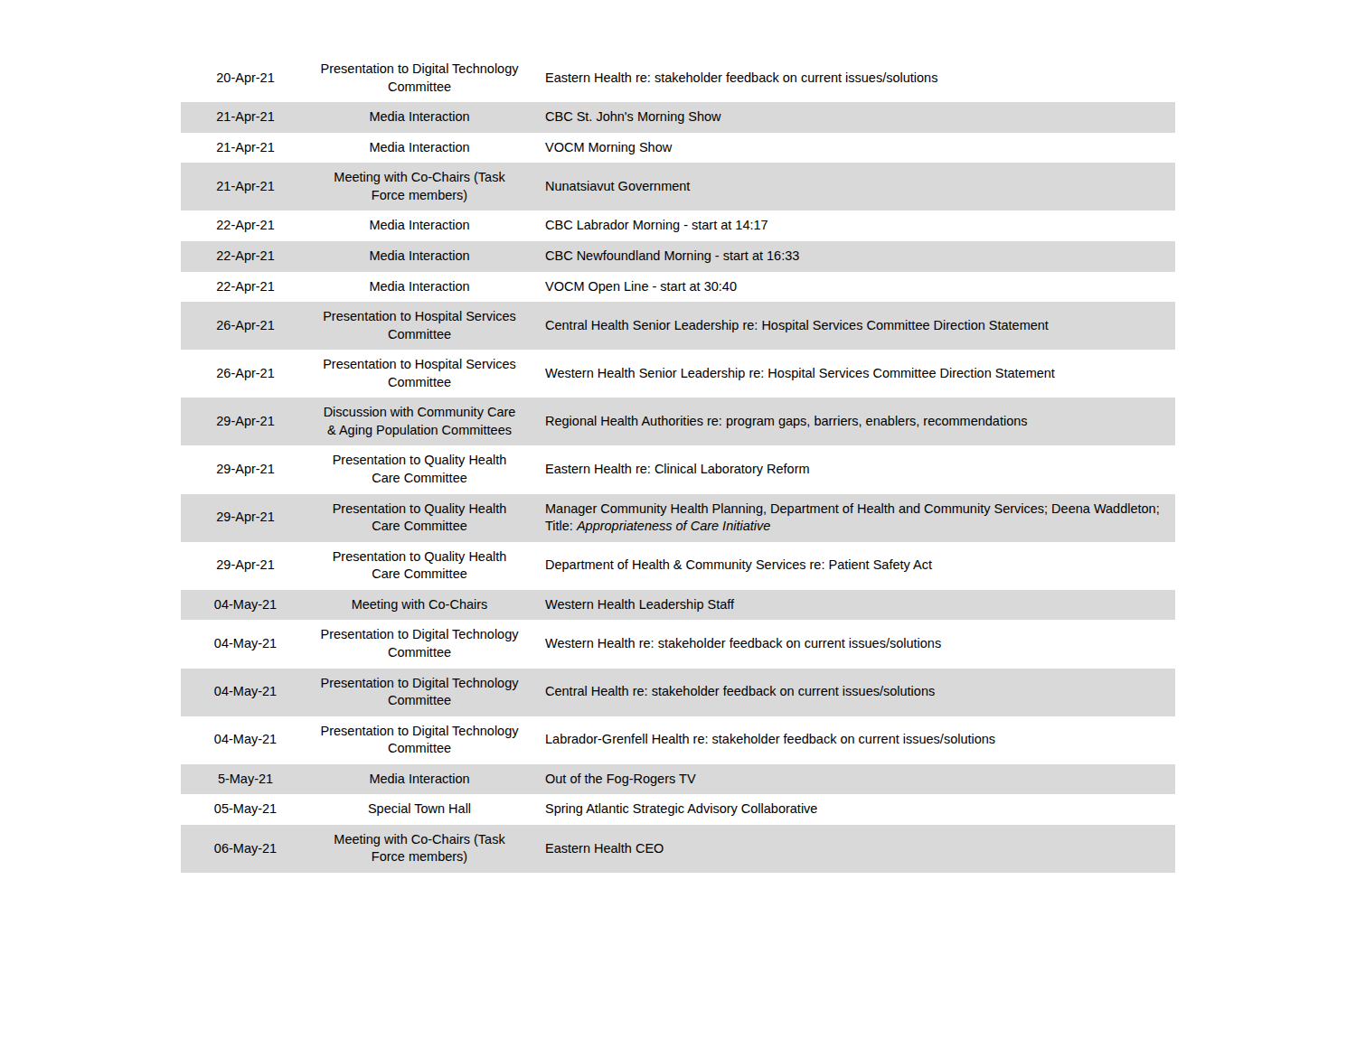| 20-Apr-21 | Presentation to Digital Technology Committee | Eastern Health re: stakeholder feedback on current issues/solutions |
| 21-Apr-21 | Media Interaction | CBC St. John's Morning Show |
| 21-Apr-21 | Media Interaction | VOCM Morning Show |
| 21-Apr-21 | Meeting with Co-Chairs (Task Force members) | Nunatsiavut Government |
| 22-Apr-21 | Media Interaction | CBC Labrador Morning - start at 14:17 |
| 22-Apr-21 | Media Interaction | CBC Newfoundland Morning - start at 16:33 |
| 22-Apr-21 | Media Interaction | VOCM Open Line - start at 30:40 |
| 26-Apr-21 | Presentation to Hospital Services Committee | Central Health Senior Leadership re: Hospital Services Committee Direction Statement |
| 26-Apr-21 | Presentation to Hospital Services Committee | Western Health Senior Leadership re: Hospital Services Committee Direction Statement |
| 29-Apr-21 | Discussion with Community Care & Aging Population Committees | Regional Health Authorities re: program gaps, barriers, enablers, recommendations |
| 29-Apr-21 | Presentation to Quality Health Care Committee | Eastern Health re: Clinical Laboratory Reform |
| 29-Apr-21 | Presentation to Quality Health Care Committee | Manager Community Health Planning, Department of Health and Community Services; Deena Waddleton; Title: Appropriateness of Care Initiative |
| 29-Apr-21 | Presentation to Quality Health Care Committee | Department of Health & Community Services re: Patient Safety Act |
| 04-May-21 | Meeting with Co-Chairs | Western Health Leadership Staff |
| 04-May-21 | Presentation to Digital Technology Committee | Western Health re: stakeholder feedback on current issues/solutions |
| 04-May-21 | Presentation to Digital Technology Committee | Central Health re: stakeholder feedback on current issues/solutions |
| 04-May-21 | Presentation to Digital Technology Committee | Labrador-Grenfell Health re: stakeholder feedback on current issues/solutions |
| 5-May-21 | Media Interaction | Out of the Fog-Rogers TV |
| 05-May-21 | Special Town Hall | Spring Atlantic Strategic Advisory Collaborative |
| 06-May-21 | Meeting with Co-Chairs (Task Force members) | Eastern Health CEO |